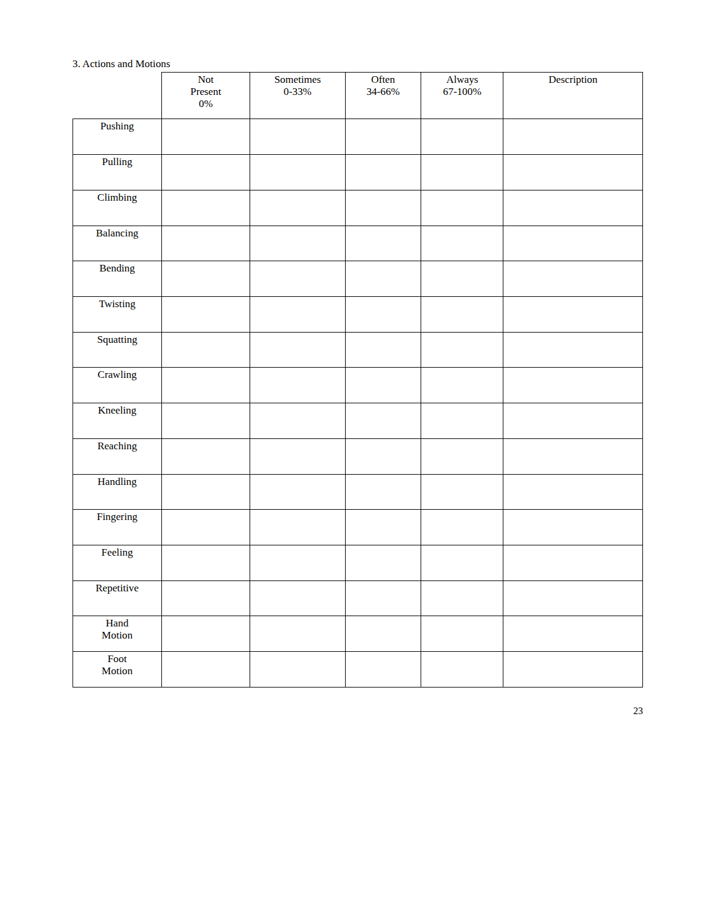3. Actions and Motions
| | Not Present 0% | Sometimes 0-33% | Often 34-66% | Always 67-100% | Description |
| --- | --- | --- | --- | --- | --- |
| Pushing | | | | | |
| Pulling | | | | | |
| Climbing | | | | | |
| Balancing | | | | | |
| Bending | | | | | |
| Twisting | | | | | |
| Squatting | | | | | |
| Crawling | | | | | |
| Kneeling | | | | | |
| Reaching | | | | | |
| Handling | | | | | |
| Fingering | | | | | |
| Feeling | | | | | |
| Repetitive | | | | | |
| Hand Motion | | | | | |
| Foot Motion | | | | | |
23